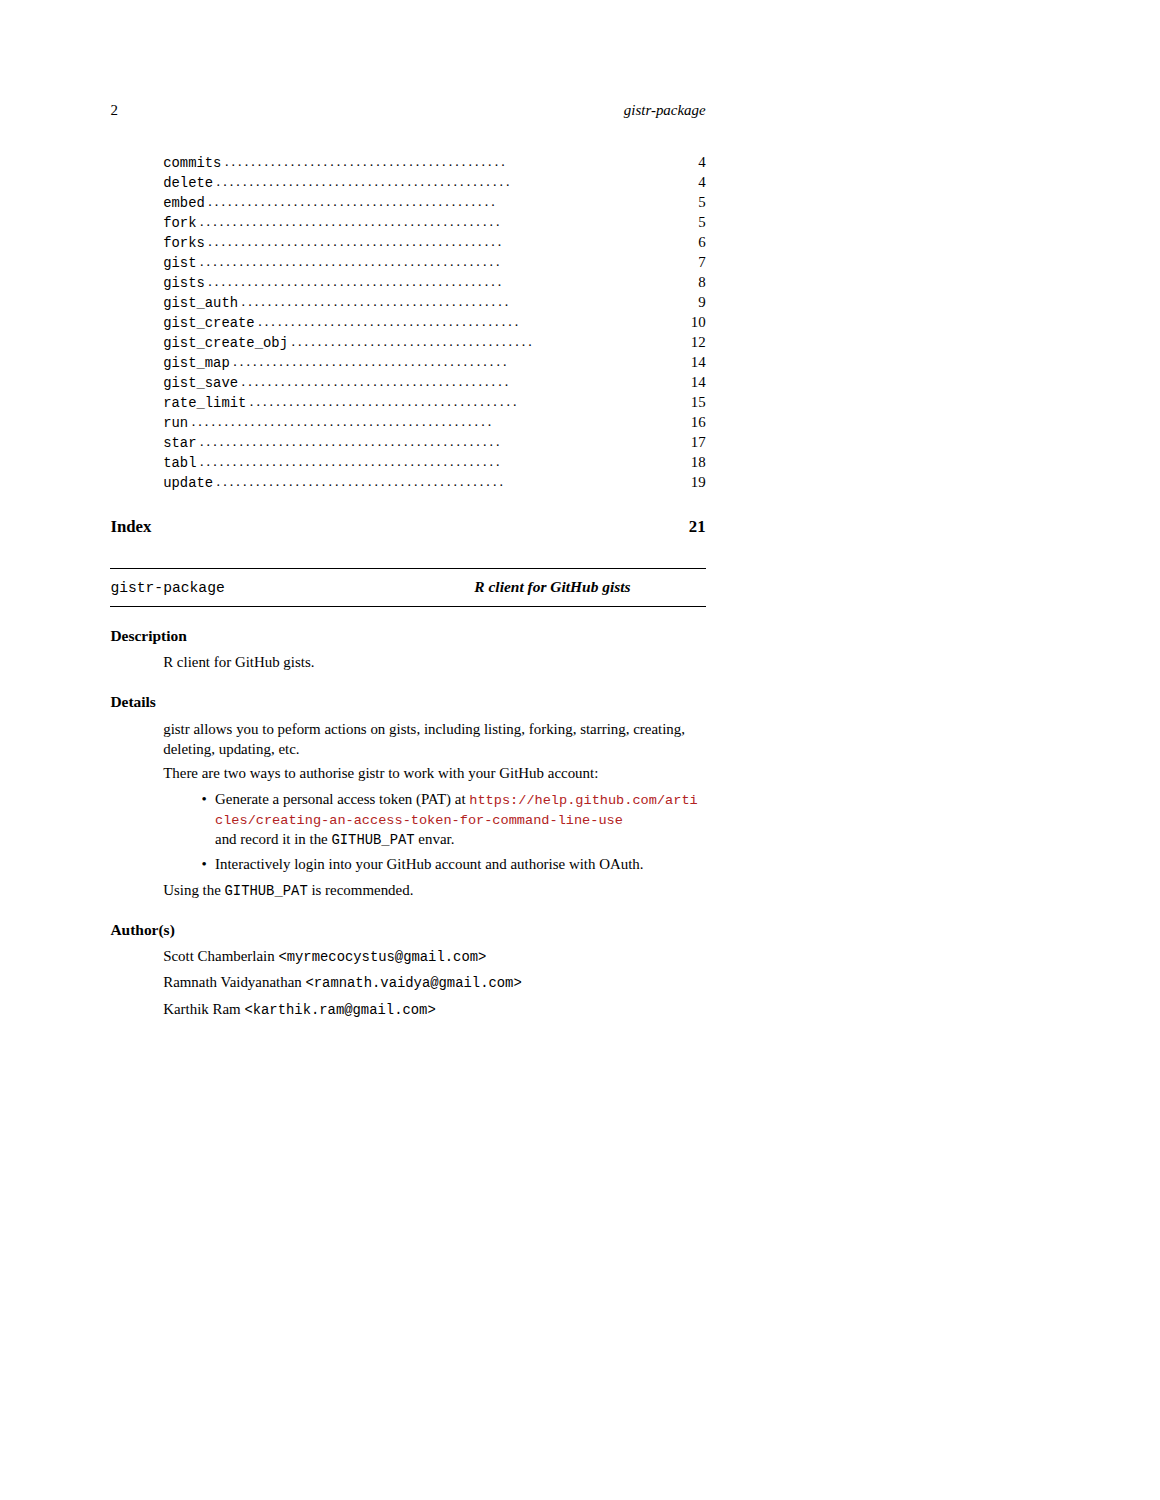2 gistr-package
commits........................................... 4
delete............................................. 4
embed............................................ 5
fork.............................................. 5
forks............................................. 6
gist.............................................. 7
gists............................................. 8
gist_auth......................................... 9
gist_create........................................ 10
gist_create_obj..................................... 12
gist_map.......................................... 14
gist_save......................................... 14
rate_limit......................................... 15
run.............................................. 16
star.............................................. 17
tabl.............................................. 18
update............................................ 19
Index 21
gistr-package R client for GitHub gists
Description
R client for GitHub gists.
Details
gistr allows you to peform actions on gists, including listing, forking, starring, creating, deleting, updating, etc.
There are two ways to authorise gistr to work with your GitHub account:
Generate a personal access token (PAT) at https://help.github.com/articles/creating-an-access-token-for-command-line-use
and record it in the GITHUB_PAT envar.
Interactively login into your GitHub account and authorise with OAuth.
Using the GITHUB_PAT is recommended.
Author(s)
Scott Chamberlain <myrmecocystus@gmail.com>
Ramnath Vaidyanathan <ramnath.vaidya@gmail.com>
Karthik Ram <karthik.ram@gmail.com>